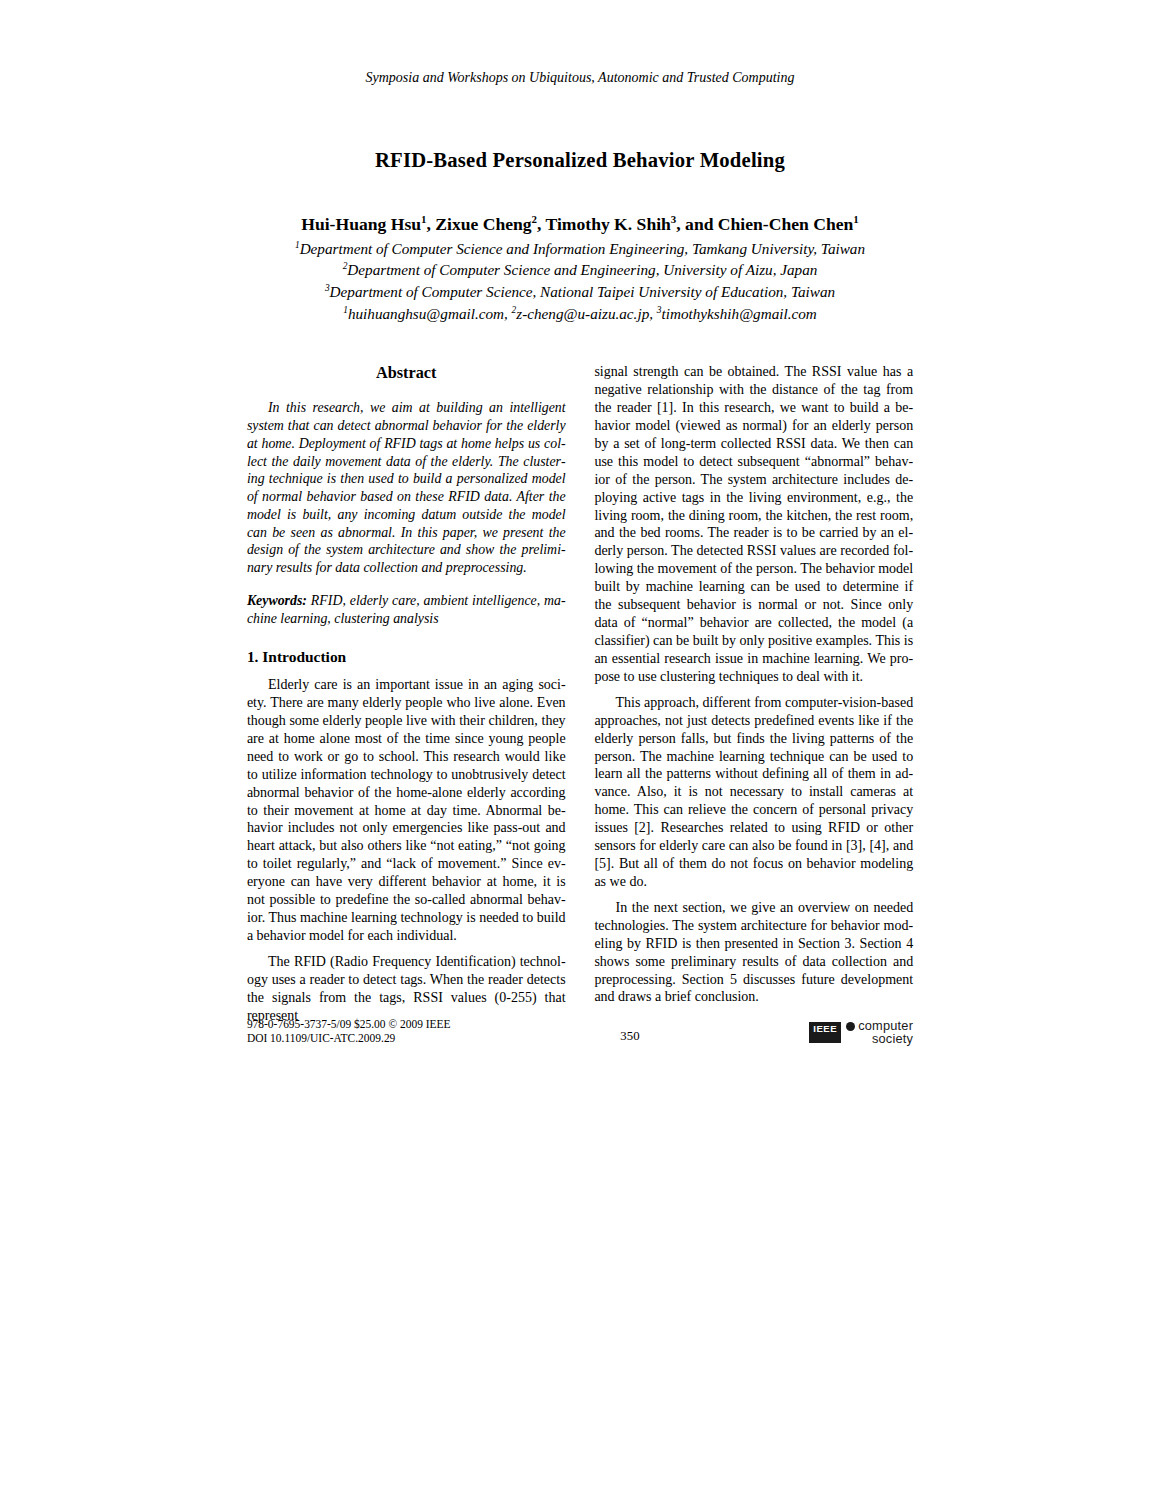Symposia and Workshops on Ubiquitous, Autonomic and Trusted Computing
RFID-Based Personalized Behavior Modeling
Hui-Huang Hsu1, Zixue Cheng2, Timothy K. Shih3, and Chien-Chen Chen1
1Department of Computer Science and Information Engineering, Tamkang University, Taiwan 2Department of Computer Science and Engineering, University of Aizu, Japan 3Department of Computer Science, National Taipei University of Education, Taiwan
1huihuanghsu@gmail.com, 2z-cheng@u-aizu.ac.jp, 3timothykshih@gmail.com
Abstract
In this research, we aim at building an intelligent system that can detect abnormal behavior for the elderly at home. Deployment of RFID tags at home helps us collect the daily movement data of the elderly. The clustering technique is then used to build a personalized model of normal behavior based on these RFID data. After the model is built, any incoming datum outside the model can be seen as abnormal. In this paper, we present the design of the system architecture and show the preliminary results for data collection and preprocessing.
Keywords: RFID, elderly care, ambient intelligence, machine learning, clustering analysis
1. Introduction
Elderly care is an important issue in an aging society. There are many elderly people who live alone. Even though some elderly people live with their children, they are at home alone most of the time since young people need to work or go to school. This research would like to utilize information technology to unobtrusively detect abnormal behavior of the home-alone elderly according to their movement at home at day time. Abnormal behavior includes not only emergencies like pass-out and heart attack, but also others like “not eating,” “not going to toilet regularly,” and “lack of movement.” Since everyone can have very different behavior at home, it is not possible to predefine the so-called abnormal behavior. Thus machine learning technology is needed to build a behavior model for each individual.
The RFID (Radio Frequency Identification) technology uses a reader to detect tags. When the reader detects the signals from the tags, RSSI values (0-255) that represent
signal strength can be obtained. The RSSI value has a negative relationship with the distance of the tag from the reader [1]. In this research, we want to build a behavior model (viewed as normal) for an elderly person by a set of long-term collected RSSI data. We then can use this model to detect subsequent “abnormal” behavior of the person. The system architecture includes deploying active tags in the living environment, e.g., the living room, the dining room, the kitchen, the rest room, and the bed rooms. The reader is to be carried by an elderly person. The detected RSSI values are recorded following the movement of the person. The behavior model built by machine learning can be used to determine if the subsequent behavior is normal or not. Since only data of “normal” behavior are collected, the model (a classifier) can be built by only positive examples. This is an essential research issue in machine learning. We propose to use clustering techniques to deal with it.
This approach, different from computer-vision-based approaches, not just detects predefined events like if the elderly person falls, but finds the living patterns of the person. The machine learning technique can be used to learn all the patterns without defining all of them in advance. Also, it is not necessary to install cameras at home. This can relieve the concern of personal privacy issues [2]. Researches related to using RFID or other sensors for elderly care can also be found in [3], [4], and [5]. But all of them do not focus on behavior modeling as we do.
In the next section, we give an overview on needed technologies. The system architecture for behavior modeling by RFID is then presented in Section 3. Section 4 shows some preliminary results of data collection and preprocessing. Section 5 discusses future development and draws a brief conclusion.
978-0-7695-3737-5/09 $25.00 © 2009 IEEE
DOI 10.1109/UIC-ATC.2009.29
350
IEEE
computer society